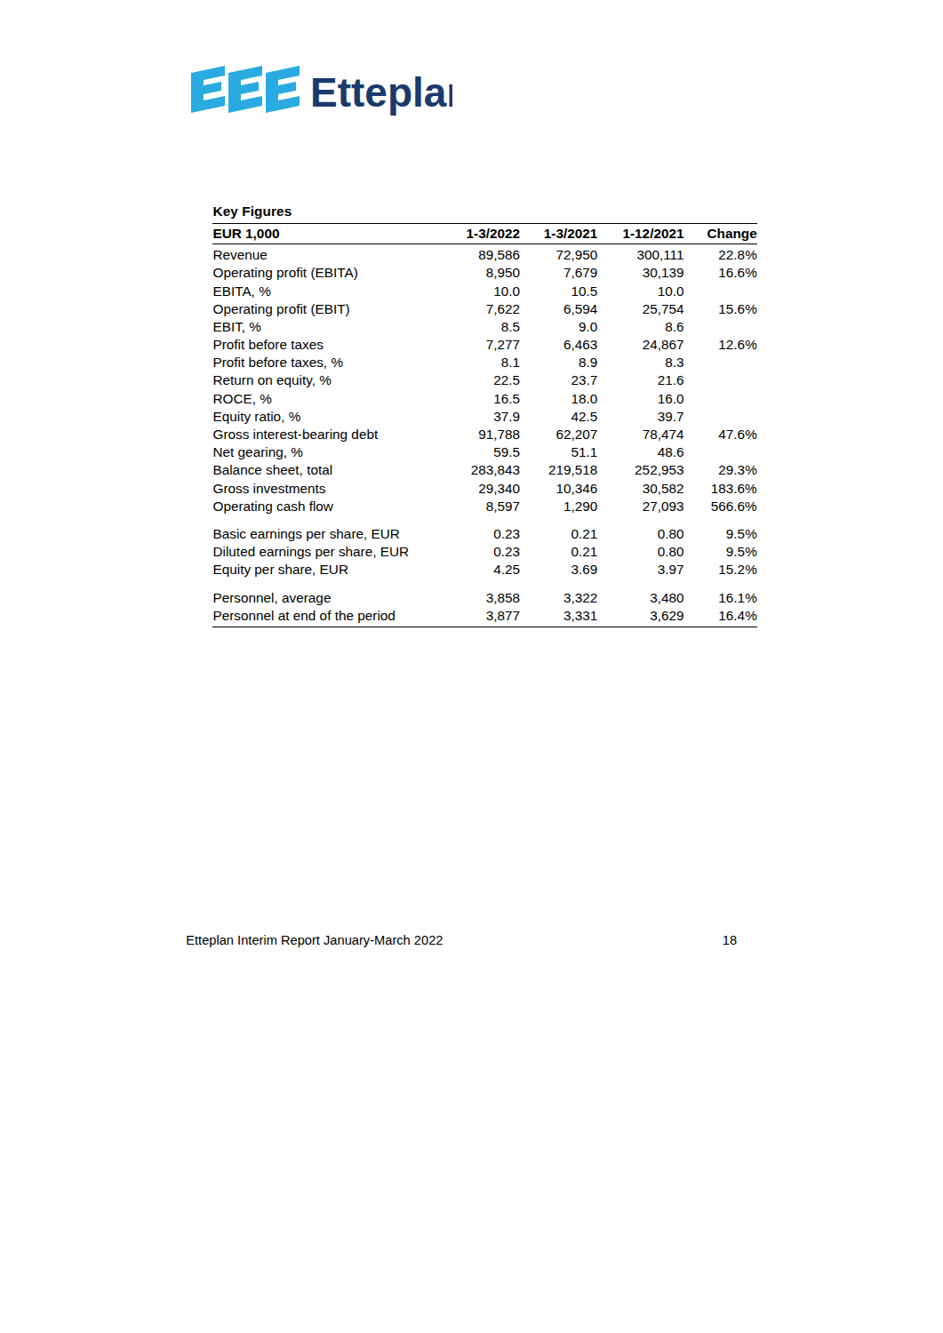Etteplan
Key Figures
| EUR 1,000 | 1-3/2022 | 1-3/2021 | 1-12/2021 | Change |
| --- | --- | --- | --- | --- |
| Revenue | 89,586 | 72,950 | 300,111 | 22.8% |
| Operating profit (EBITA) | 8,950 | 7,679 | 30,139 | 16.6% |
| EBITA, % | 10.0 | 10.5 | 10.0 | |
| Operating profit (EBIT) | 7,622 | 6,594 | 25,754 | 15.6% |
| EBIT, % | 8.5 | 9.0 | 8.6 | |
| Profit before taxes | 7,277 | 6,463 | 24,867 | 12.6% |
| Profit before taxes, % | 8.1 | 8.9 | 8.3 | |
| Return on equity, % | 22.5 | 23.7 | 21.6 | |
| ROCE, % | 16.5 | 18.0 | 16.0 | |
| Equity ratio, % | 37.9 | 42.5 | 39.7 | |
| Gross interest-bearing debt | 91,788 | 62,207 | 78,474 | 47.6% |
| Net gearing, % | 59.5 | 51.1 | 48.6 | |
| Balance sheet, total | 283,843 | 219,518 | 252,953 | 29.3% |
| Gross investments | 29,340 | 10,346 | 30,582 | 183.6% |
| Operating cash flow | 8,597 | 1,290 | 27,093 | 566.6% |
| Basic earnings per share, EUR | 0.23 | 0.21 | 0.80 | 9.5% |
| Diluted earnings per share, EUR | 0.23 | 0.21 | 0.80 | 9.5% |
| Equity per share, EUR | 4.25 | 3.69 | 3.97 | 15.2% |
| Personnel, average | 3,858 | 3,322 | 3,480 | 16.1% |
| Personnel at end of the period | 3,877 | 3,331 | 3,629 | 16.4% |
Etteplan Interim Report January-March 2022
18